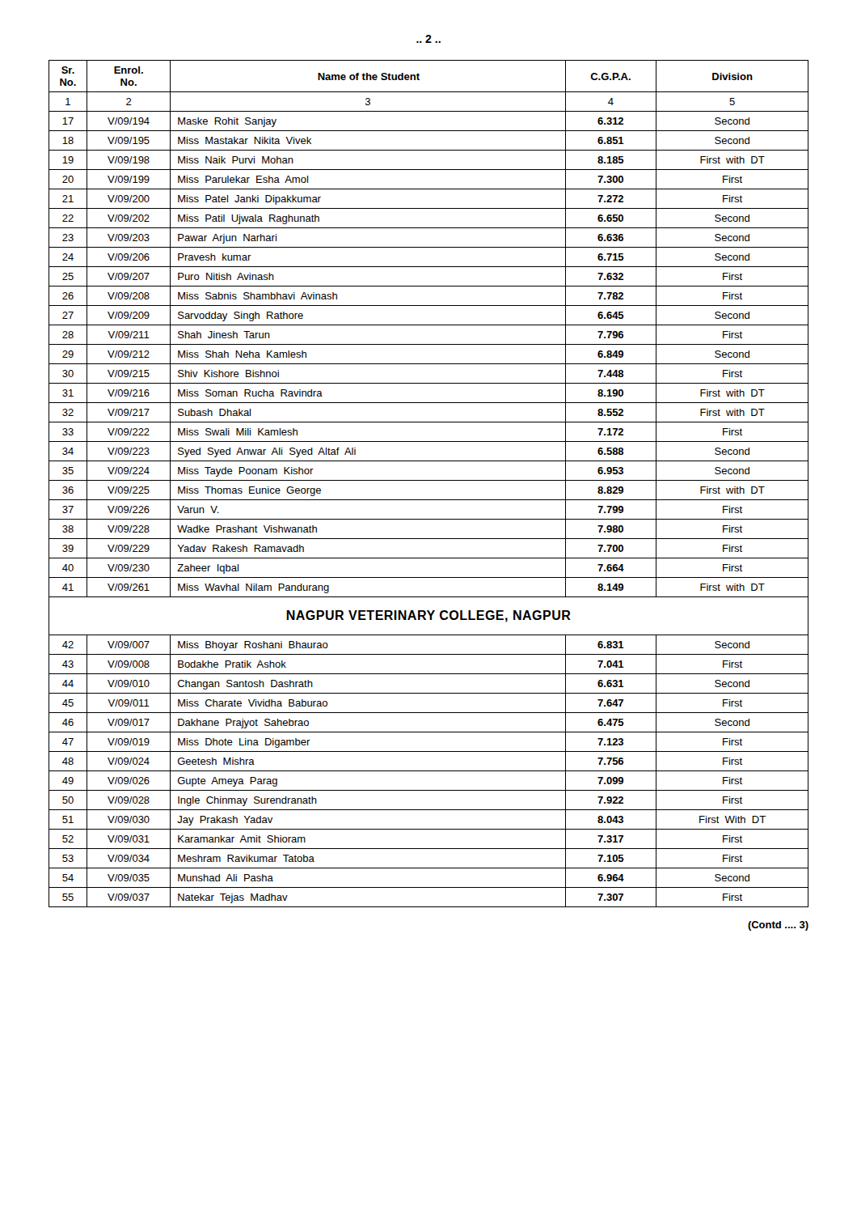.. 2 ..
| Sr. No. | Enrol. No. | Name of the Student | C.G.P.A. | Division |
| --- | --- | --- | --- | --- |
| 1 | 2 | 3 | 4 | 5 |
| 17 | V/09/194 | Maske Rohit Sanjay | 6.312 | Second |
| 18 | V/09/195 | Miss Mastakar Nikita Vivek | 6.851 | Second |
| 19 | V/09/198 | Miss Naik Purvi Mohan | 8.185 | First with DT |
| 20 | V/09/199 | Miss Parulekar Esha Amol | 7.300 | First |
| 21 | V/09/200 | Miss Patel Janki Dipakkumar | 7.272 | First |
| 22 | V/09/202 | Miss Patil Ujwala Raghunath | 6.650 | Second |
| 23 | V/09/203 | Pawar Arjun Narhari | 6.636 | Second |
| 24 | V/09/206 | Pravesh kumar | 6.715 | Second |
| 25 | V/09/207 | Puro Nitish Avinash | 7.632 | First |
| 26 | V/09/208 | Miss Sabnis Shambhavi Avinash | 7.782 | First |
| 27 | V/09/209 | Sarvodday Singh Rathore | 6.645 | Second |
| 28 | V/09/211 | Shah Jinesh Tarun | 7.796 | First |
| 29 | V/09/212 | Miss Shah Neha Kamlesh | 6.849 | Second |
| 30 | V/09/215 | Shiv Kishore Bishnoi | 7.448 | First |
| 31 | V/09/216 | Miss Soman Rucha Ravindra | 8.190 | First with DT |
| 32 | V/09/217 | Subash Dhakal | 8.552 | First with DT |
| 33 | V/09/222 | Miss Swali Mili Kamlesh | 7.172 | First |
| 34 | V/09/223 | Syed Syed Anwar Ali Syed Altaf Ali | 6.588 | Second |
| 35 | V/09/224 | Miss Tayde Poonam Kishor | 6.953 | Second |
| 36 | V/09/225 | Miss Thomas Eunice George | 8.829 | First with DT |
| 37 | V/09/226 | Varun V. | 7.799 | First |
| 38 | V/09/228 | Wadke Prashant Vishwanath | 7.980 | First |
| 39 | V/09/229 | Yadav Rakesh Ramavadh | 7.700 | First |
| 40 | V/09/230 | Zaheer Iqbal | 7.664 | First |
| 41 | V/09/261 | Miss Wavhal Nilam Pandurang | 8.149 | First with DT |
| NAGPUR VETERINARY COLLEGE, NAGPUR |
| 42 | V/09/007 | Miss Bhoyar Roshani Bhaurao | 6.831 | Second |
| 43 | V/09/008 | Bodakhe Pratik Ashok | 7.041 | First |
| 44 | V/09/010 | Changan Santosh Dashrath | 6.631 | Second |
| 45 | V/09/011 | Miss Charate Vividha Baburao | 7.647 | First |
| 46 | V/09/017 | Dakhane Prajyot Sahebrao | 6.475 | Second |
| 47 | V/09/019 | Miss Dhote Lina Digamber | 7.123 | First |
| 48 | V/09/024 | Geetesh Mishra | 7.756 | First |
| 49 | V/09/026 | Gupte Ameya Parag | 7.099 | First |
| 50 | V/09/028 | Ingle Chinmay Surendranath | 7.922 | First |
| 51 | V/09/030 | Jay Prakash Yadav | 8.043 | First With DT |
| 52 | V/09/031 | Karamankar Amit Shioram | 7.317 | First |
| 53 | V/09/034 | Meshram Ravikumar Tatoba | 7.105 | First |
| 54 | V/09/035 | Munshad Ali Pasha | 6.964 | Second |
| 55 | V/09/037 | Natekar Tejas Madhav | 7.307 | First |
(Contd .... 3)